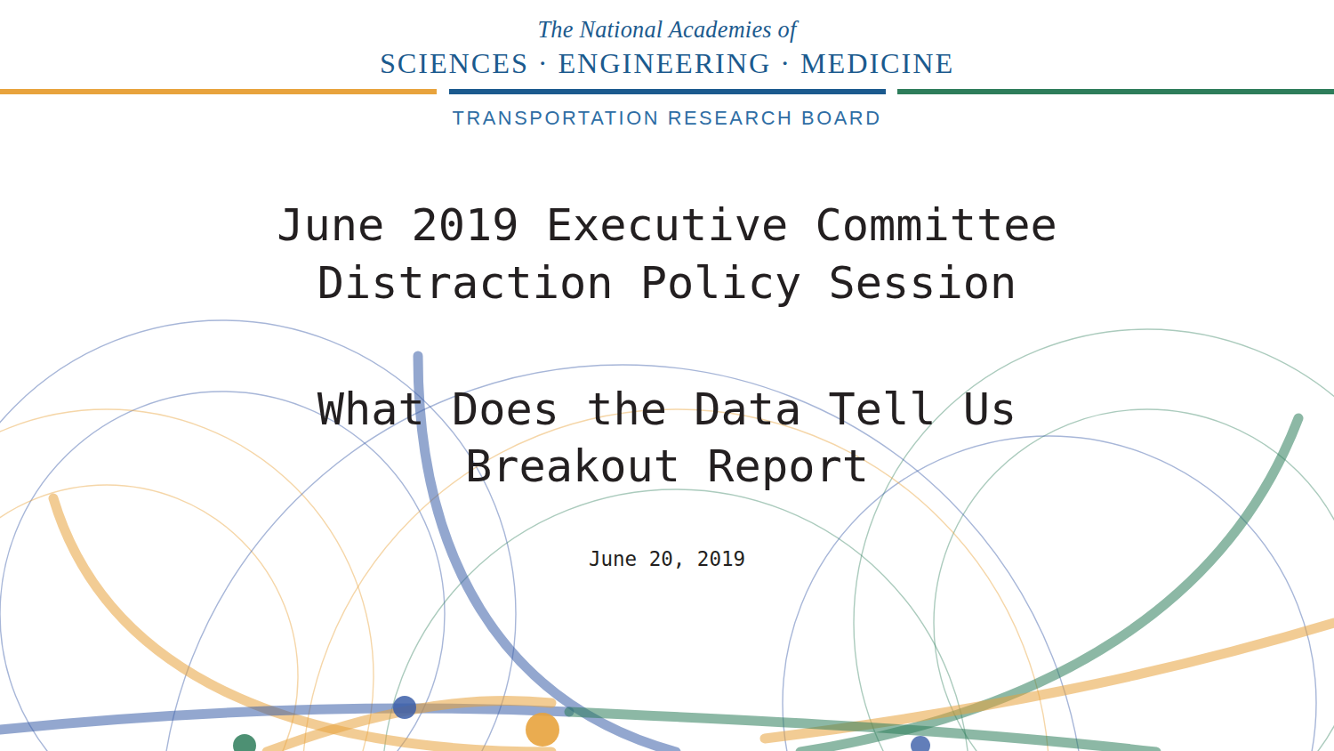The National Academies of
SCIENCES · ENGINEERING · MEDICINE
TRANSPORTATION RESEARCH BOARD
June 2019 Executive Committee
Distraction Policy Session
What Does the Data Tell Us
Breakout Report
June 20, 2019